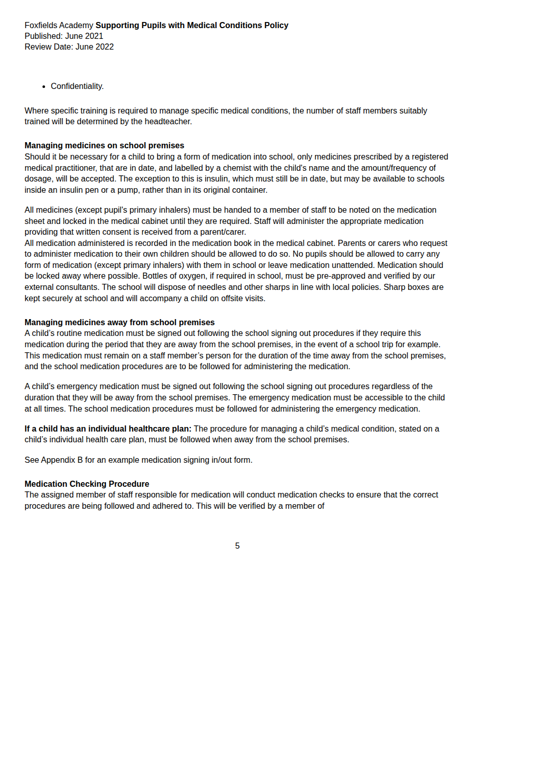Foxfields Academy Supporting Pupils with Medical Conditions Policy
Published: June 2021
Review Date: June 2022
Confidentiality.
Where specific training is required to manage specific medical conditions, the number of staff members suitably trained will be determined by the headteacher.
Managing medicines on school premises
Should it be necessary for a child to bring a form of medication into school, only medicines prescribed by a registered medical practitioner, that are in date, and labelled by a chemist with the child's name and the amount/frequency of dosage, will be accepted. The exception to this is insulin, which must still be in date, but may be available to schools inside an insulin pen or a pump, rather than in its original container.
All medicines (except pupil's primary inhalers) must be handed to a member of staff to be noted on the medication sheet and locked in the medical cabinet until they are required. Staff will administer the appropriate medication providing that written consent is received from a parent/carer.
All medication administered is recorded in the medication book in the medical cabinet. Parents or carers who request to administer medication to their own children should be allowed to do so. No pupils should be allowed to carry any form of medication (except primary inhalers) with them in school or leave medication unattended. Medication should be locked away where possible. Bottles of oxygen, if required in school, must be pre-approved and verified by our external consultants. The school will dispose of needles and other sharps in line with local policies. Sharp boxes are kept securely at school and will accompany a child on offsite visits.
Managing medicines away from school premises
A child’s routine medication must be signed out following the school signing out procedures if they require this medication during the period that they are away from the school premises, in the event of a school trip for example. This medication must remain on a staff member’s person for the duration of the time away from the school premises, and the school medication procedures are to be followed for administering the medication.
A child’s emergency medication must be signed out following the school signing out procedures regardless of the duration that they will be away from the school premises. The emergency medication must be accessible to the child at all times. The school medication procedures must be followed for administering the emergency medication.
If a child has an individual healthcare plan: The procedure for managing a child’s medical condition, stated on a child’s individual health care plan, must be followed when away from the school premises.
See Appendix B for an example medication signing in/out form.
Medication Checking Procedure
The assigned member of staff responsible for medication will conduct medication checks to ensure that the correct procedures are being followed and adhered to. This will be verified by a member of
5